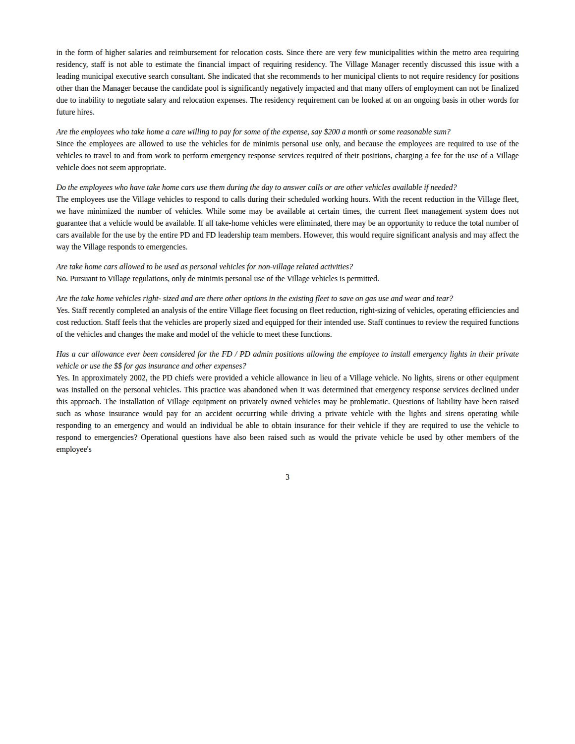in the form of higher salaries and reimbursement for relocation costs. Since there are very few municipalities within the metro area requiring residency, staff is not able to estimate the financial impact of requiring residency. The Village Manager recently discussed this issue with a leading municipal executive search consultant. She indicated that she recommends to her municipal clients to not require residency for positions other than the Manager because the candidate pool is significantly negatively impacted and that many offers of employment can not be finalized due to inability to negotiate salary and relocation expenses. The residency requirement can be looked at on an ongoing basis in other words for future hires.
Are the employees who take home a care willing to pay for some of the expense, say $200 a month or some reasonable sum?
Since the employees are allowed to use the vehicles for de minimis personal use only, and because the employees are required to use of the vehicles to travel to and from work to perform emergency response services required of their positions, charging a fee for the use of a Village vehicle does not seem appropriate.
Do the employees who have take home cars use them during the day to answer calls or are other vehicles available if needed?
The employees use the Village vehicles to respond to calls during their scheduled working hours. With the recent reduction in the Village fleet, we have minimized the number of vehicles. While some may be available at certain times, the current fleet management system does not guarantee that a vehicle would be available. If all take-home vehicles were eliminated, there may be an opportunity to reduce the total number of cars available for the use by the entire PD and FD leadership team members. However, this would require significant analysis and may affect the way the Village responds to emergencies.
Are take home cars allowed to be used as personal vehicles for non-village related activities?
No. Pursuant to Village regulations, only de minimis personal use of the Village vehicles is permitted.
Are the take home vehicles right- sized and are there other options in the existing fleet to save on gas use and wear and tear?
Yes. Staff recently completed an analysis of the entire Village fleet focusing on fleet reduction, right-sizing of vehicles, operating efficiencies and cost reduction. Staff feels that the vehicles are properly sized and equipped for their intended use. Staff continues to review the required functions of the vehicles and changes the make and model of the vehicle to meet these functions.
Has a car allowance ever been considered for the FD / PD admin positions allowing the employee to install emergency lights in their private vehicle or use the $$ for gas insurance and other expenses?
Yes. In approximately 2002, the PD chiefs were provided a vehicle allowance in lieu of a Village vehicle. No lights, sirens or other equipment was installed on the personal vehicles. This practice was abandoned when it was determined that emergency response services declined under this approach. The installation of Village equipment on privately owned vehicles may be problematic. Questions of liability have been raised such as whose insurance would pay for an accident occurring while driving a private vehicle with the lights and sirens operating while responding to an emergency and would an individual be able to obtain insurance for their vehicle if they are required to use the vehicle to respond to emergencies? Operational questions have also been raised such as would the private vehicle be used by other members of the employee's
3